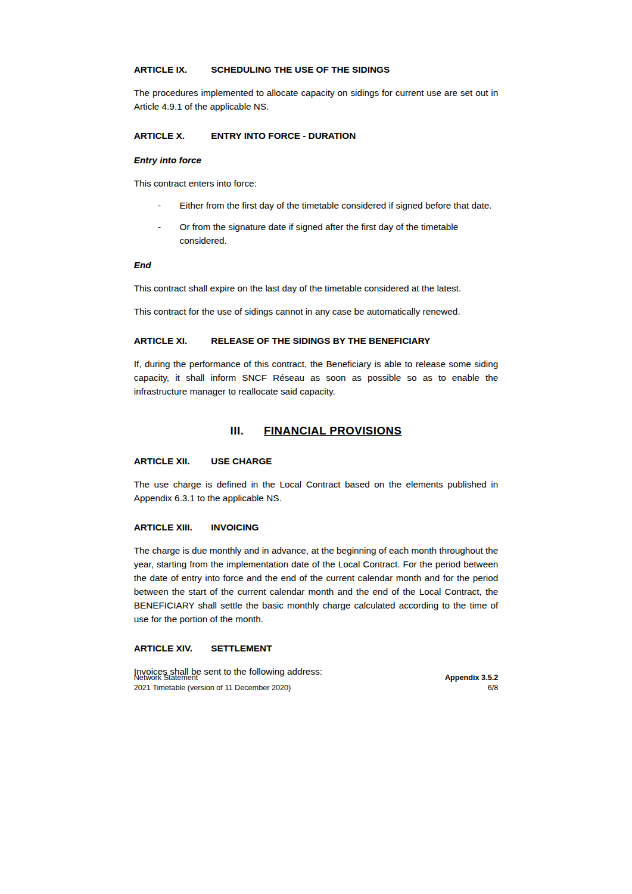Article IX. SCHEDULING THE USE OF THE SIDINGS
The procedures implemented to allocate capacity on sidings for current use are set out in Article 4.9.1 of the applicable NS.
Article X. ENTRY INTO FORCE - DURATION
Entry into force
This contract enters into force:
Either from the first day of the timetable considered if signed before that date.
Or from the signature date if signed after the first day of the timetable considered.
End
This contract shall expire on the last day of the timetable considered at the latest.
This contract for the use of sidings cannot in any case be automatically renewed.
Article XI. RELEASE OF THE SIDINGS BY THE BENEFICIARY
If, during the performance of this contract, the Beneficiary is able to release some siding capacity, it shall inform SNCF Réseau as soon as possible so as to enable the infrastructure manager to reallocate said capacity.
III. FINANCIAL PROVISIONS
Article XII. USE CHARGE
The use charge is defined in the Local Contract based on the elements published in Appendix 6.3.1 to the applicable NS.
Article XIII. INVOICING
The charge is due monthly and in advance, at the beginning of each month throughout the year, starting from the implementation date of the Local Contract. For the period between the date of entry into force and the end of the current calendar month and for the period between the start of the current calendar month and the end of the Local Contract, the BENEFICIARY shall settle the basic monthly charge calculated according to the time of use for the portion of the month.
Article XIV. SETTLEMENT
Invoices shall be sent to the following address:
| Network Statement | Appendix 3.5.2 |
| 2021 Timetable (version of 11 December 2020) | 6/8 |